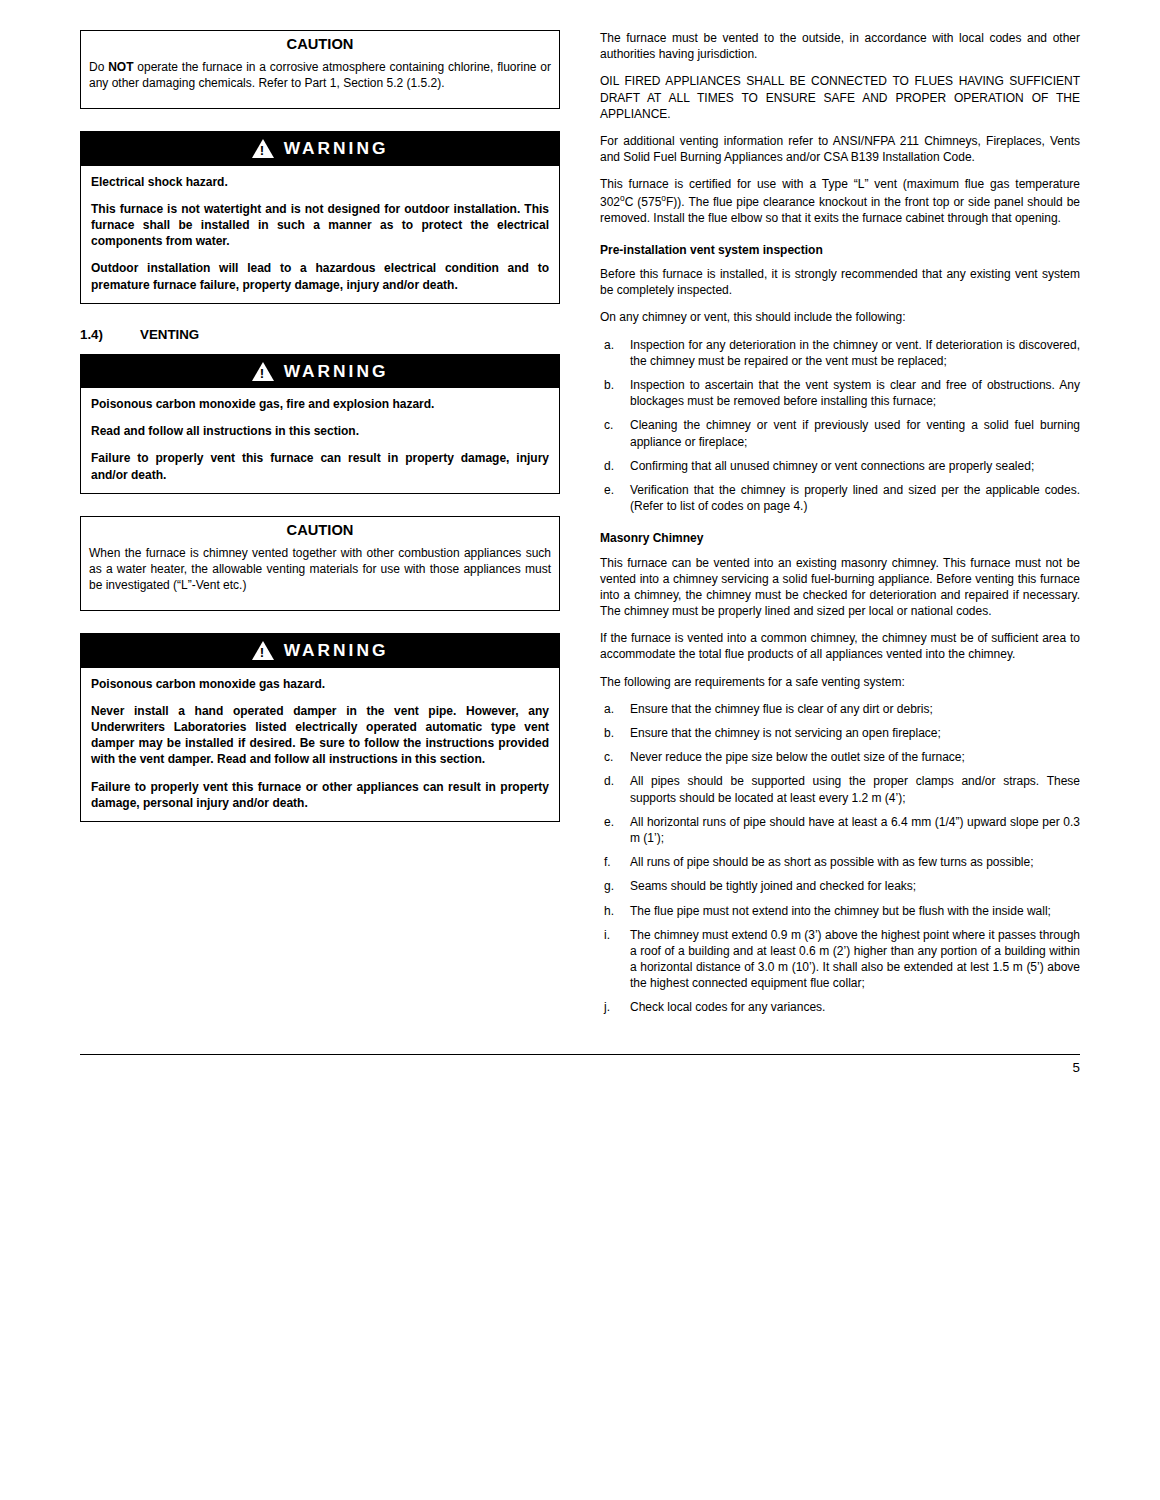CAUTION
Do NOT operate the furnace in a corrosive atmosphere containing chlorine, fluorine or any other damaging chemicals. Refer to Part 1, Section 5.2 (1.5.2).
WARNING
Electrical shock hazard.
This furnace is not watertight and is not designed for outdoor installation. This furnace shall be installed in such a manner as to protect the electrical components from water.
Outdoor installation will lead to a hazardous electrical condition and to premature furnace failure, property damage, injury and/or death.
1.4) VENTING
WARNING
Poisonous carbon monoxide gas, fire and explosion hazard.
Read and follow all instructions in this section.
Failure to properly vent this furnace can result in property damage, injury and/or death.
CAUTION
When the furnace is chimney vented together with other combustion appliances such as a water heater, the allowable venting materials for use with those appliances must be investigated (“L”-Vent etc.)
WARNING
Poisonous carbon monoxide gas hazard.
Never install a hand operated damper in the vent pipe. However, any Underwriters Laboratories listed electrically operated automatic type vent damper may be installed if desired. Be sure to follow the instructions provided with the vent damper. Read and follow all instructions in this section.
Failure to properly vent this furnace or other appliances can result in property damage, personal injury and/or death.
The furnace must be vented to the outside, in accordance with local codes and other authorities having jurisdiction.
Oil fired appliances shall be connected to flues having sufficient draft at all times to ensure safe and proper operation of the appliance.
For additional venting information refer to ANSI/NFPA 211 Chimneys, Fireplaces, Vents and Solid Fuel Burning Appliances and/or CSA B139 Installation Code.
This furnace is certified for use with a Type “L” vent (maximum flue gas temperature 302oC (575oF)). The flue pipe clearance knockout in the front top or side panel should be removed. Install the flue elbow so that it exits the furnace cabinet through that opening.
Pre-installation vent system inspection
Before this furnace is installed, it is strongly recommended that any existing vent system be completely inspected.
On any chimney or vent, this should include the following:
Inspection for any deterioration in the chimney or vent. If deterioration is discovered, the chimney must be repaired or the vent must be replaced;
Inspection to ascertain that the vent system is clear and free of obstructions. Any blockages must be removed before installing this furnace;
Cleaning the chimney or vent if previously used for venting a solid fuel burning appliance or fireplace;
Confirming that all unused chimney or vent connections are properly sealed;
Verification that the chimney is properly lined and sized per the applicable codes. (Refer to list of codes on page 4.)
Masonry Chimney
This furnace can be vented into an existing masonry chimney. This furnace must not be vented into a chimney servicing a solid fuel-burning appliance. Before venting this furnace into a chimney, the chimney must be checked for deterioration and repaired if necessary. The chimney must be properly lined and sized per local or national codes.
If the furnace is vented into a common chimney, the chimney must be of sufficient area to accommodate the total flue products of all appliances vented into the chimney.
The following are requirements for a safe venting system:
Ensure that the chimney flue is clear of any dirt or debris;
Ensure that the chimney is not servicing an open fireplace;
Never reduce the pipe size below the outlet size of the furnace;
All pipes should be supported using the proper clamps and/or straps. These supports should be located at least every 1.2 m (4’);
All horizontal runs of pipe should have at least a 6.4 mm (1/4”) upward slope per 0.3 m (1’);
All runs of pipe should be as short as possible with as few turns as possible;
Seams should be tightly joined and checked for leaks;
The flue pipe must not extend into the chimney but be flush with the inside wall;
The chimney must extend 0.9 m (3’) above the highest point where it passes through a roof of a building and at least 0.6 m (2’) higher than any portion of a building within a horizontal distance of 3.0 m (10’). It shall also be extended at lest 1.5 m (5’) above the highest connected equipment flue collar;
Check local codes for any variances.
5